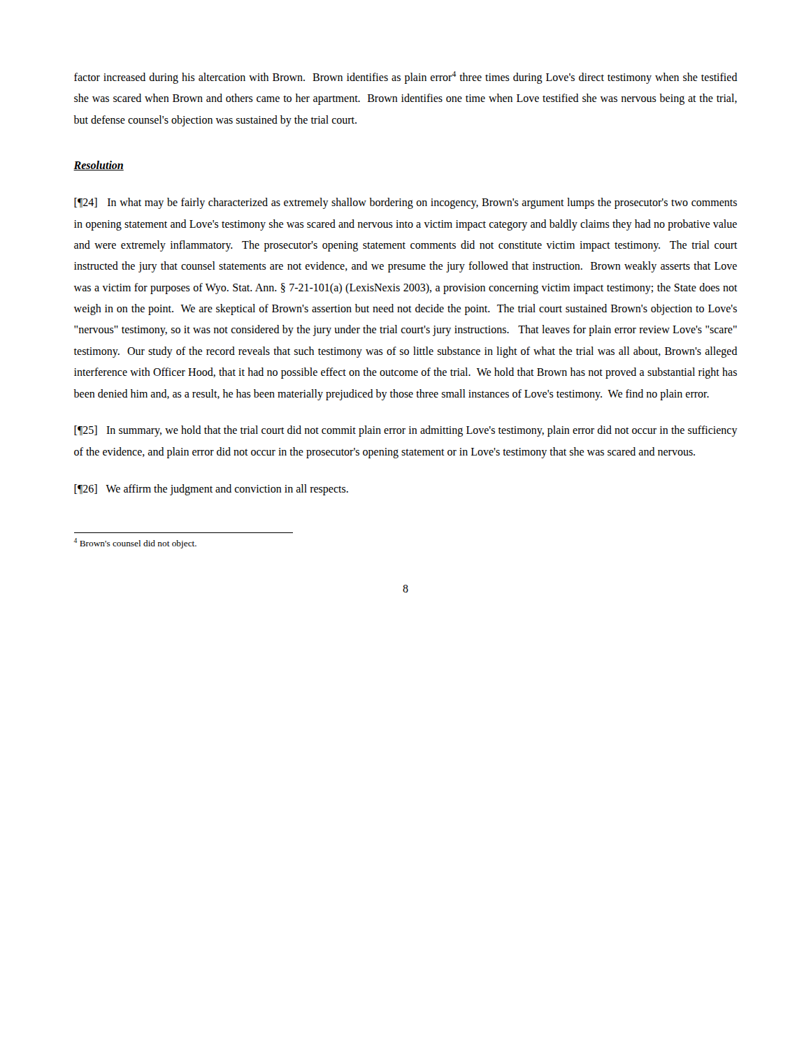factor increased during his altercation with Brown. Brown identifies as plain error4 three times during Love's direct testimony when she testified she was scared when Brown and others came to her apartment. Brown identifies one time when Love testified she was nervous being at the trial, but defense counsel's objection was sustained by the trial court.
Resolution
[¶24] In what may be fairly characterized as extremely shallow bordering on incogency, Brown's argument lumps the prosecutor's two comments in opening statement and Love's testimony she was scared and nervous into a victim impact category and baldly claims they had no probative value and were extremely inflammatory. The prosecutor's opening statement comments did not constitute victim impact testimony. The trial court instructed the jury that counsel statements are not evidence, and we presume the jury followed that instruction. Brown weakly asserts that Love was a victim for purposes of Wyo. Stat. Ann. § 7-21-101(a) (LexisNexis 2003), a provision concerning victim impact testimony; the State does not weigh in on the point. We are skeptical of Brown's assertion but need not decide the point. The trial court sustained Brown's objection to Love's "nervous" testimony, so it was not considered by the jury under the trial court's jury instructions. That leaves for plain error review Love's "scare" testimony. Our study of the record reveals that such testimony was of so little substance in light of what the trial was all about, Brown's alleged interference with Officer Hood, that it had no possible effect on the outcome of the trial. We hold that Brown has not proved a substantial right has been denied him and, as a result, he has been materially prejudiced by those three small instances of Love's testimony. We find no plain error.
[¶25] In summary, we hold that the trial court did not commit plain error in admitting Love's testimony, plain error did not occur in the sufficiency of the evidence, and plain error did not occur in the prosecutor's opening statement or in Love's testimony that she was scared and nervous.
[¶26] We affirm the judgment and conviction in all respects.
4 Brown's counsel did not object.
8